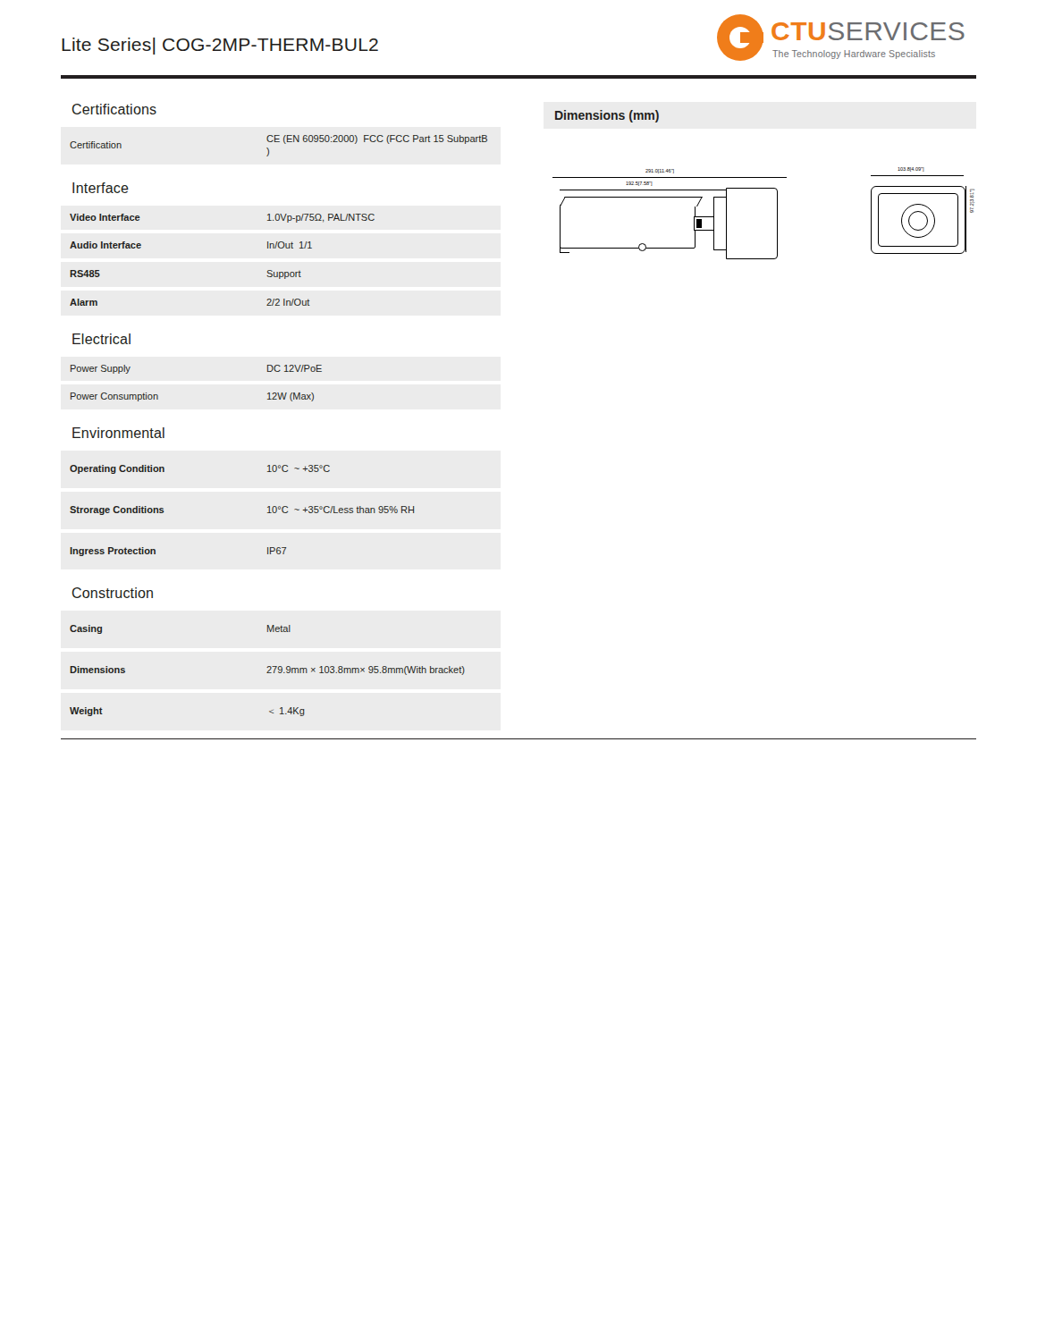Lite Series| COG-2MP-THERM-BUL2
CTU SERVICES
The Technology Hardware Specialists
Certifications
| Certification | CE (EN 60950:2000) FCC (FCC Part 15 SubpartB ) |
Interface
| Video Interface | 1.0Vp-p/75Ω, PAL/NTSC |
| Audio Interface | In/Out 1/1 |
| RS485 | Support |
| Alarm | 2/2 In/Out |
Electrical
| Power Supply | DC 12V/PoE |
| Power Consumption | 12W (Max) |
Environmental
| Operating Condition | 10°C ~ +35°C |
| Strorage Conditions | 10°C ~ +35°C/Less than 95% RH |
| Ingress Protection | IP67 |
Construction
| Casing | Metal |
| Dimensions | 279.9mm × 103.8mm× 95.8mm(With bracket) |
| Weight | ＜ 1.4Kg |
Dimensions (mm)
291.0[11.46"]
192.5[7.58"]
103.8[4.09"]
97.2[3.81"]